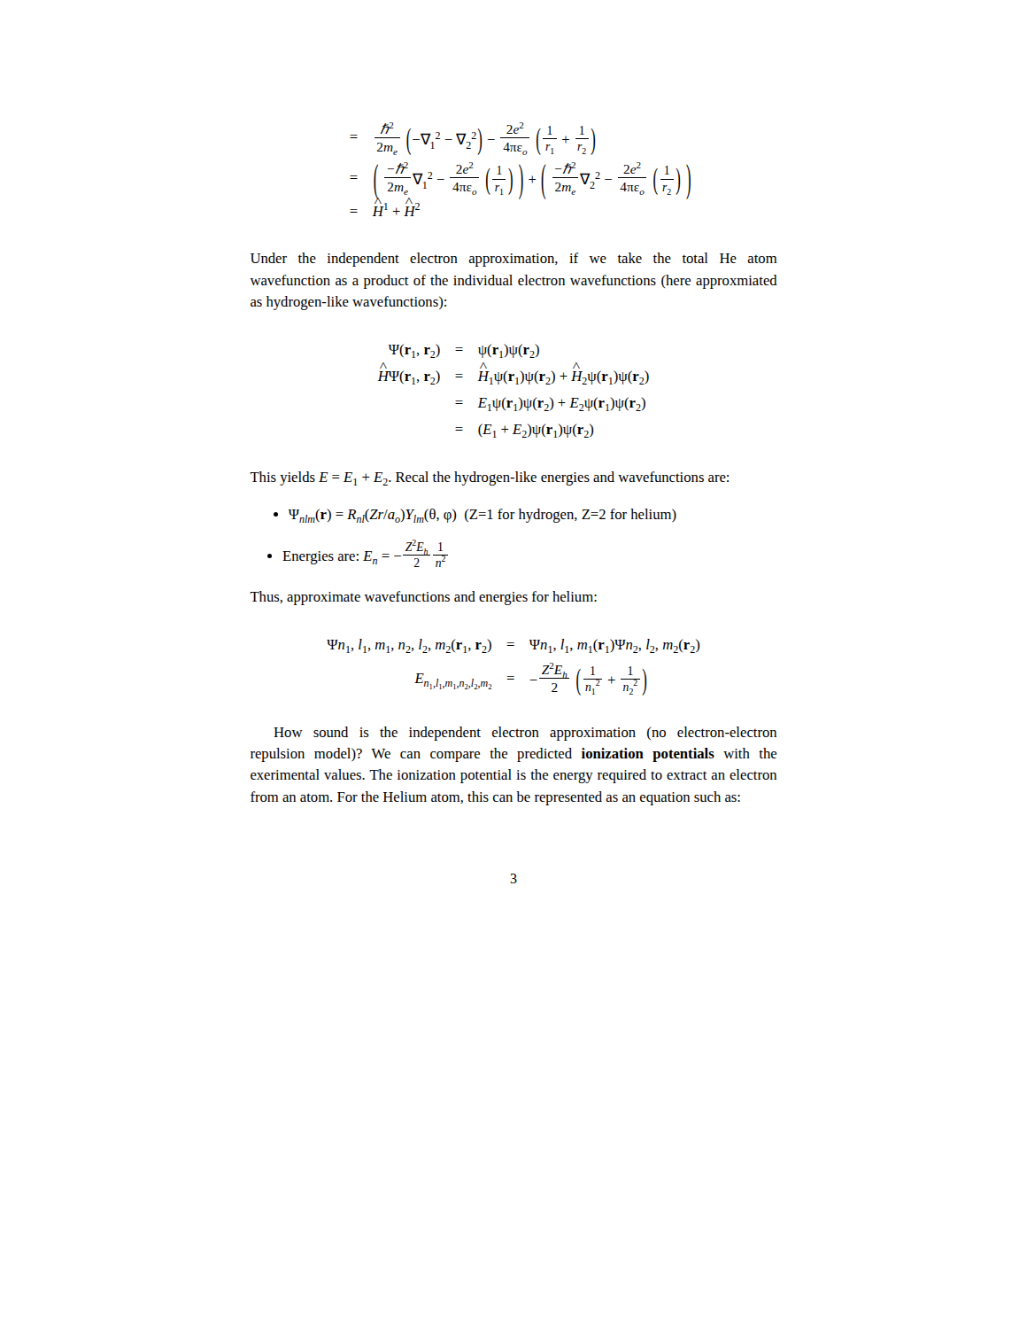| | = | ℏ 2 2 m e ( − ∇ 1 2 − ∇ 2 2 ) − 2 e 2 4πε o ( 1 r 1 + 1 r 2 ) |
| | = | ( − ℏ 2 2 m e ∇ 1 2 − 2 e 2 4πε o ( 1 r 1 ) ) + ( − ℏ 2 2 m e ∇ 2 2 − 2 e 2 4πε o ( 1 r 2 ) ) |
| | = | H 1 + H 2 |
Under the independent electron approximation, if we take the total He atom wavefunction as a product of the individual electron wavefunctions (here approxmiated as hydrogen-like wavefunctions):
| Ψ( r 1 , r 2 ) | = | ψ( r 1 )ψ( r 2 ) |
| H Ψ( r 1 , r 2 ) | = | H 1 ψ( r 1 )ψ( r 2 ) + H 2 ψ( r 1 )ψ( r 2 ) |
| | = | E 1 ψ( r 1 )ψ( r 2 ) + E 2 ψ( r 1 )ψ( r 2 ) |
| | = | ( E 1 + E 2 )ψ( r 1 )ψ( r 2 ) |
This yields E = E1 + E2. Recal the hydrogen-like energies and wavefunctions are:
Ψnlm(r) = Rnl(Zr/ao)Ylm(θ, φ) (Z=1 for hydrogen, Z=2 for helium)
Energies are: En = −Z2Eh 21 n2
Thus, approximate wavefunctions and energies for helium:
| Ψ n 1 , l 1 , m 1 , n 2 , l 2 , m 2 ( r 1 , r 2 ) | = | Ψ n 1 , l 1 , m 1 ( r 1 )Ψ n 2 , l 2 , m 2 ( r 2 ) |
| E n 1 , l 1 , m 1 , n 2 , l 2 , m 2 | = | − Z 2 E h 2 ( 1 n 1 2 + 1 n 2 2 ) |
How sound is the independent electron approximation (no electron-electron repulsion model)? We can compare the predicted ionization potentials with the exerimental values. The ionization potential is the energy required to extract an electron from an atom. For the Helium atom, this can be represented as an equation such as:
3